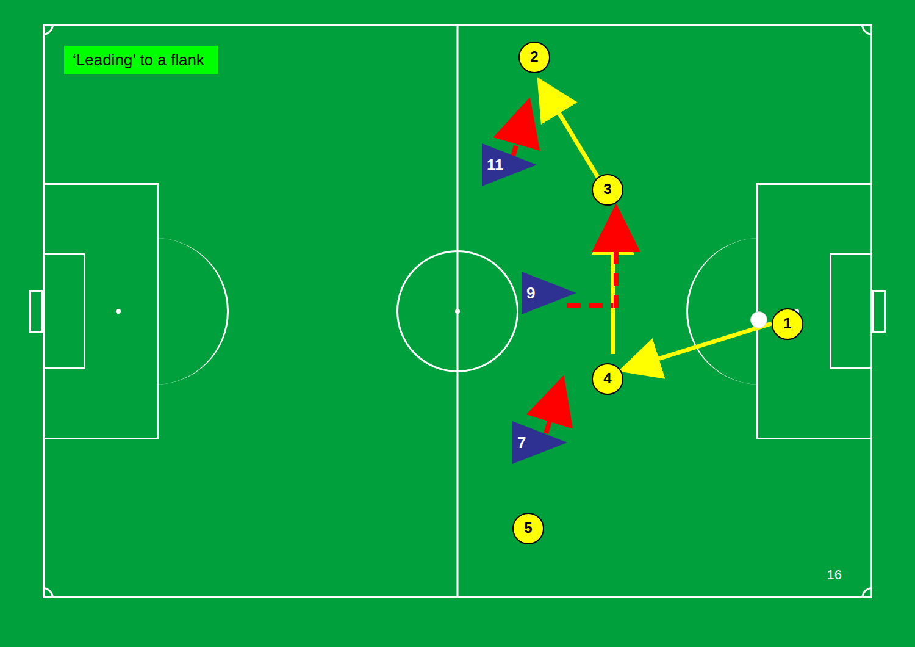‘Leading’ to a flank
16
2
3
4
5
1
11
9
7